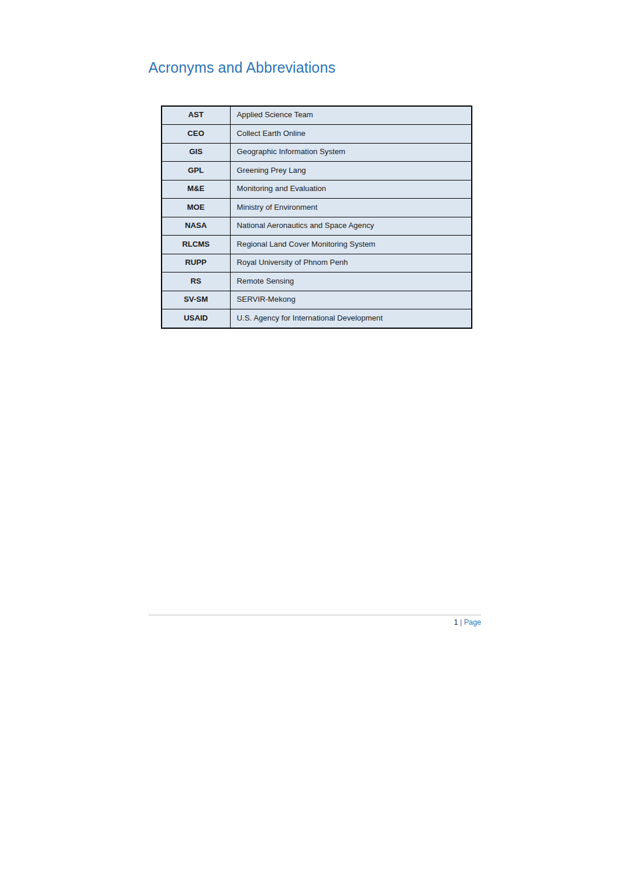Acronyms and Abbreviations
| AST | Applied Science Team |
| CEO | Collect Earth Online |
| GIS | Geographic Information System |
| GPL | Greening Prey Lang |
| M&E | Monitoring and Evaluation |
| MOE | Ministry of Environment |
| NASA | National Aeronautics and Space Agency |
| RLCMS | Regional Land Cover Monitoring System |
| RUPP | Royal University of Phnom Penh |
| RS | Remote Sensing |
| SV-SM | SERVIR-Mekong |
| USAID | U.S. Agency for International Development |
1 | Page